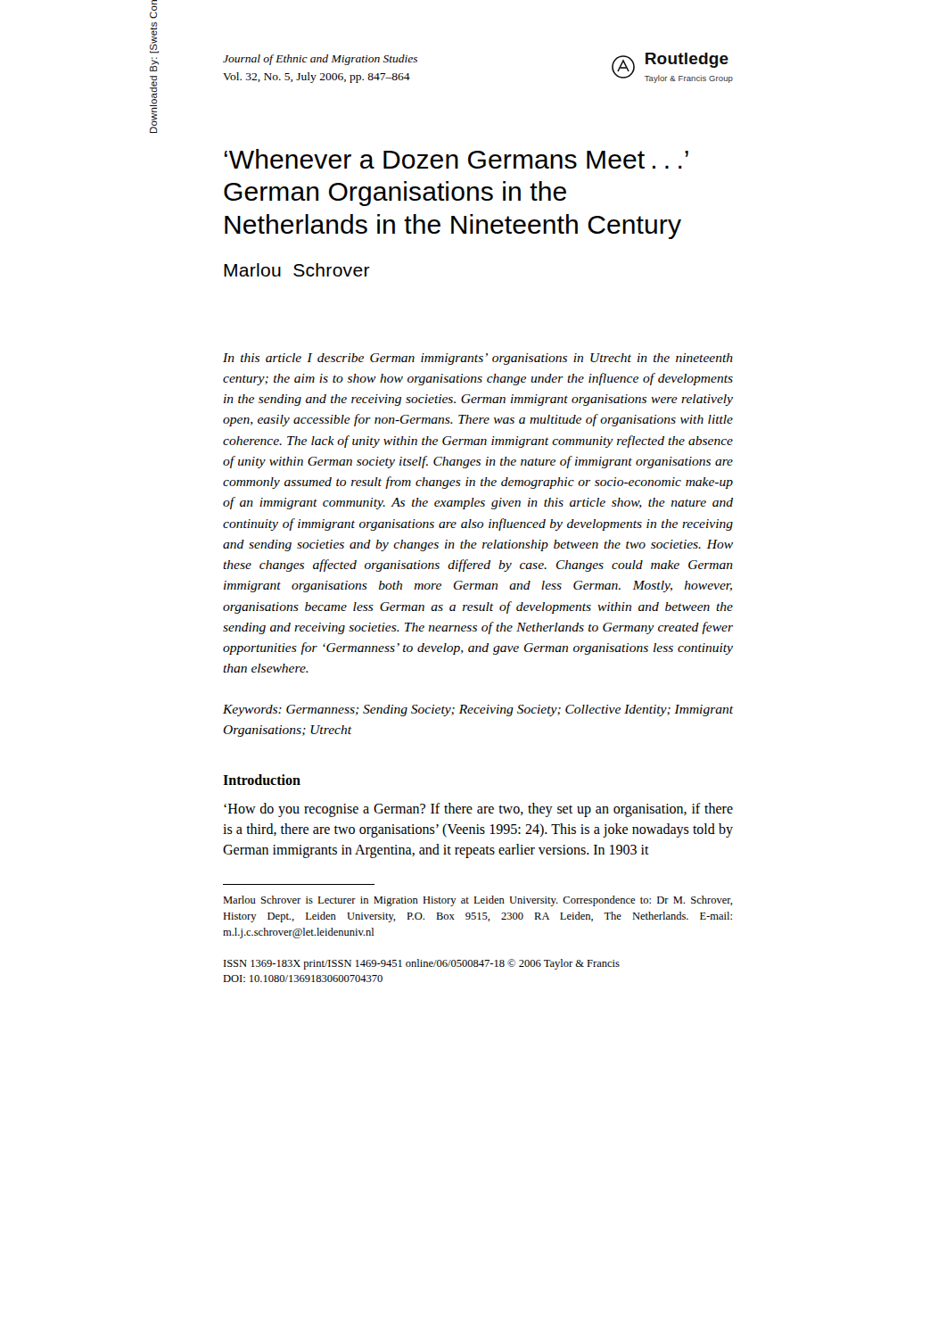Downloaded By: [Swets Content Distribution] At: 06:06 8 May 2007
Journal of Ethnic and Migration Studies
Vol. 32, No. 5, July 2006, pp. 847–864
Routledge
Taylor & Francis Group
‘Whenever a Dozen Germans Meet . . .’
German Organisations in the
Netherlands in the Nineteenth Century
Marlou Schrover
In this article I describe German immigrants’ organisations in Utrecht in the nineteenth century; the aim is to show how organisations change under the influence of developments in the sending and the receiving societies. German immigrant organisations were relatively open, easily accessible for non-Germans. There was a multitude of organisations with little coherence. The lack of unity within the German immigrant community reflected the absence of unity within German society itself. Changes in the nature of immigrant organisations are commonly assumed to result from changes in the demographic or socio-economic make-up of an immigrant community. As the examples given in this article show, the nature and continuity of immigrant organisations are also influenced by developments in the receiving and sending societies and by changes in the relationship between the two societies. How these changes affected organisations differed by case. Changes could make German immigrant organisations both more German and less German. Mostly, however, organisations became less German as a result of developments within and between the sending and receiving societies. The nearness of the Netherlands to Germany created fewer opportunities for ‘Germanness’ to develop, and gave German organisations less continuity than elsewhere.
Keywords: Germanness; Sending Society; Receiving Society; Collective Identity; Immigrant Organisations; Utrecht
Introduction
‘How do you recognise a German? If there are two, they set up an organisation, if there is a third, there are two organisations’ (Veenis 1995: 24). This is a joke nowadays told by German immigrants in Argentina, and it repeats earlier versions. In 1903 it
Marlou Schrover is Lecturer in Migration History at Leiden University. Correspondence to: Dr M. Schrover, History Dept., Leiden University, P.O. Box 9515, 2300 RA Leiden, The Netherlands. E-mail: m.l.j.c.schrover@let.leidenuniv.nl
ISSN 1369-183X print/ISSN 1469-9451 online/06/0500847-18 © 2006 Taylor & Francis
DOI: 10.1080/13691830600704370